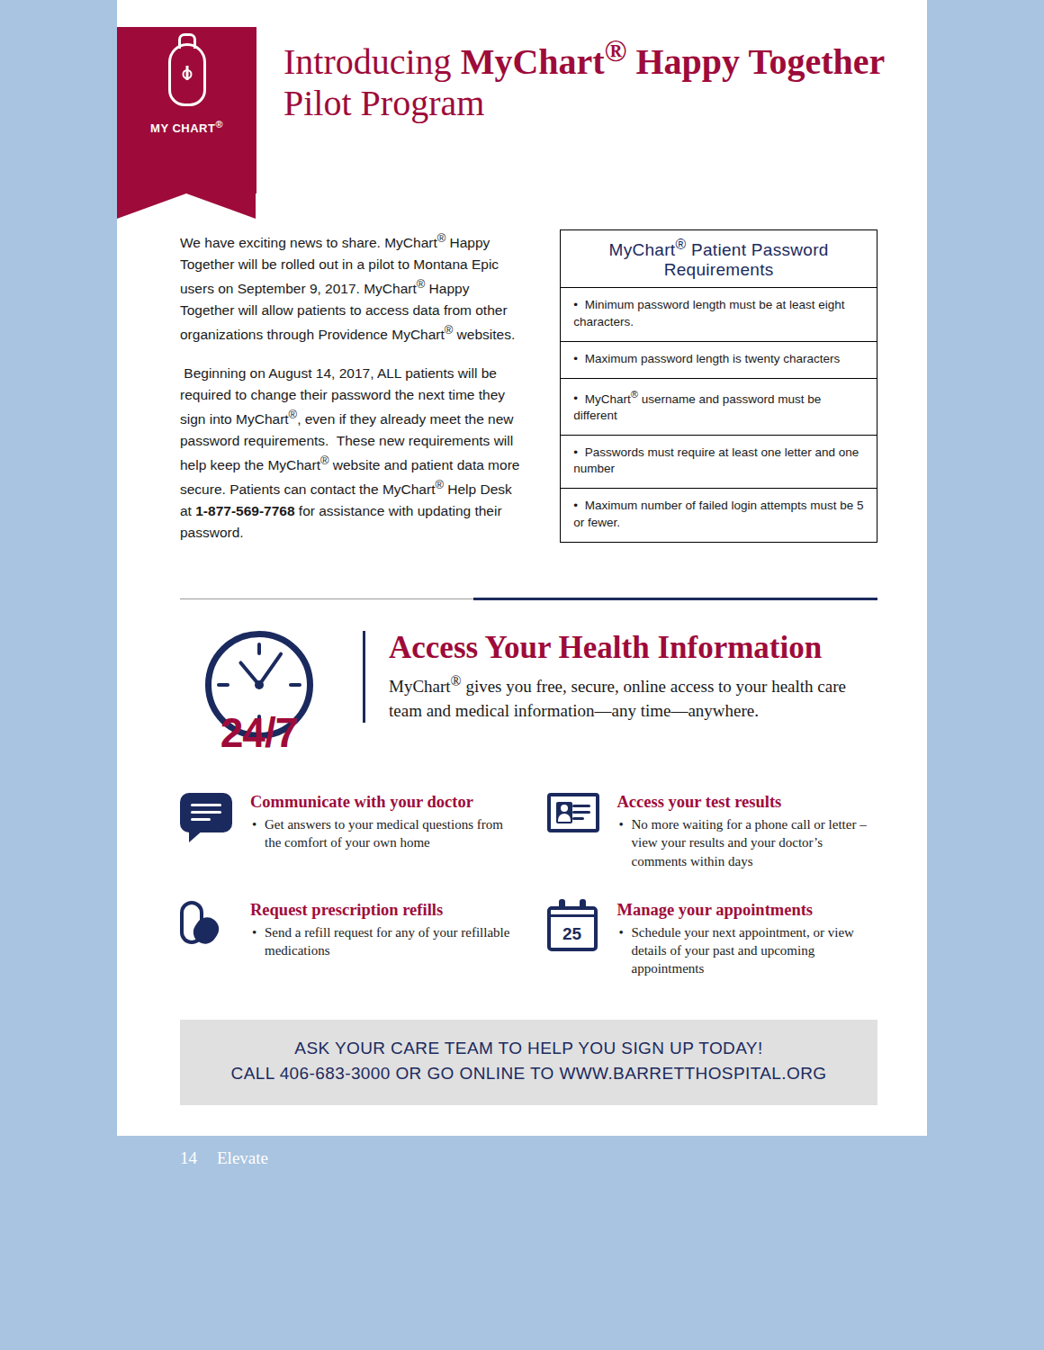MY CHART®
Introducing MyChart® Happy Together Pilot Program
We have exciting news to share. MyChart® Happy Together will be rolled out in a pilot to Montana Epic users on September 9, 2017. MyChart® Happy Together will allow patients to access data from other organizations through Providence MyChart® websites.
Beginning on August 14, 2017, ALL patients will be required to change their password the next time they sign into MyChart®, even if they already meet the new password requirements. These new requirements will help keep the MyChart® website and patient data more secure. Patients can contact the MyChart® Help Desk at 1-877-569-7768 for assistance with updating their password.
MyChart ® Patient Password Requirements
| • Minimum password length must be at least eight characters. |
| • Maximum password length is twenty characters |
| • MyChart ® username and password must be different |
| • Passwords must require at least one letter and one number |
| • Maximum number of failed login attempts must be 5 or fewer. |
24/7
Access Your Health Information
MyChart® gives you free, secure, online access to your health care team and medical information—any time—anywhere.
Communicate with your doctor
Get answers to your medical questions from the comfort of your own home
Access your test results
No more waiting for a phone call or letter – view your results and your doctor’s comments within days
Request prescription refills
Send a refill request for any of your refillable medications
25
Manage your appointments
Schedule your next appointment, or view details of your past and upcoming appointments
ASK YOUR CARE TEAM TO HELP YOU SIGN UP TODAY!
CALL 406-683-3000 OR GO ONLINE TO WWW.BARRETTHOSPITAL.ORG
14 Elevate